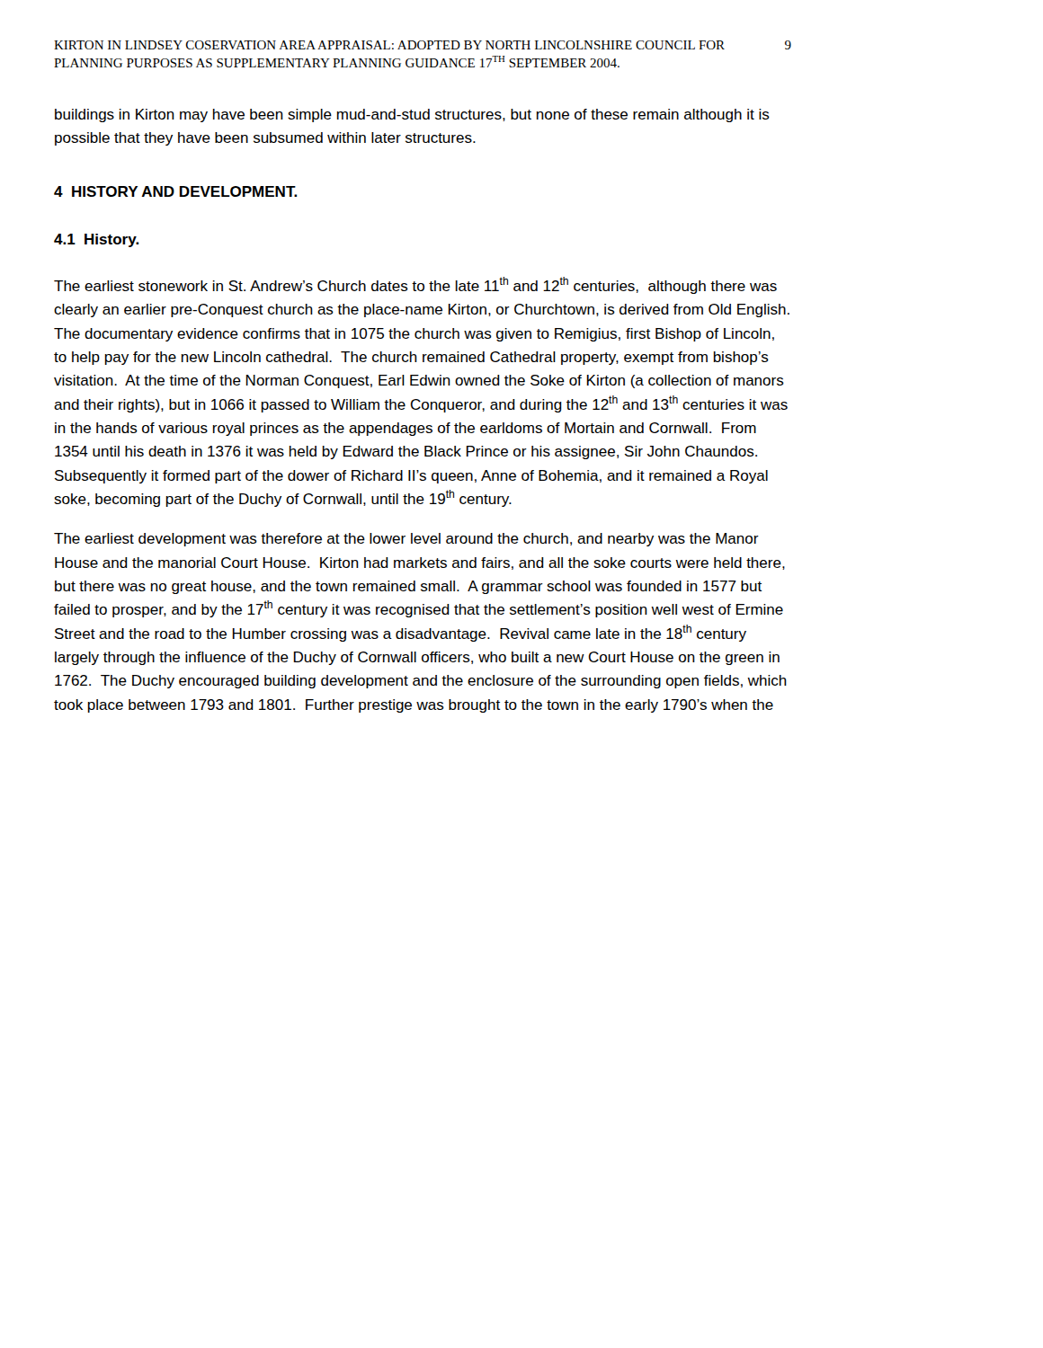9 Kirton in Lindsey Coservation Area Appraisal: Adopted by North Lincolnshire Council for Planning Purposes as Supplementary Planning Guidance 17th September 2004.
buildings in Kirton may have been simple mud-and-stud structures, but none of these remain although it is possible that they have been subsumed within later structures.
4 HISTORY AND DEVELOPMENT.
4.1 History.
The earliest stonework in St. Andrew’s Church dates to the late 11th and 12th centuries, although there was clearly an earlier pre-Conquest church as the place-name Kirton, or Churchtown, is derived from Old English. The documentary evidence confirms that in 1075 the church was given to Remigius, first Bishop of Lincoln, to help pay for the new Lincoln cathedral. The church remained Cathedral property, exempt from bishop’s visitation. At the time of the Norman Conquest, Earl Edwin owned the Soke of Kirton (a collection of manors and their rights), but in 1066 it passed to William the Conqueror, and during the 12th and 13th centuries it was in the hands of various royal princes as the appendages of the earldoms of Mortain and Cornwall. From 1354 until his death in 1376 it was held by Edward the Black Prince or his assignee, Sir John Chaundos. Subsequently it formed part of the dower of Richard II’s queen, Anne of Bohemia, and it remained a Royal soke, becoming part of the Duchy of Cornwall, until the 19th century.
The earliest development was therefore at the lower level around the church, and nearby was the Manor House and the manorial Court House. Kirton had markets and fairs, and all the soke courts were held there, but there was no great house, and the town remained small. A grammar school was founded in 1577 but failed to prosper, and by the 17th century it was recognised that the settlement’s position well west of Ermine Street and the road to the Humber crossing was a disadvantage. Revival came late in the 18th century largely through the influence of the Duchy of Cornwall officers, who built a new Court House on the green in 1762. The Duchy encouraged building development and the enclosure of the surrounding open fields, which took place between 1793 and 1801. Further prestige was brought to the town in the early 1790’s when the